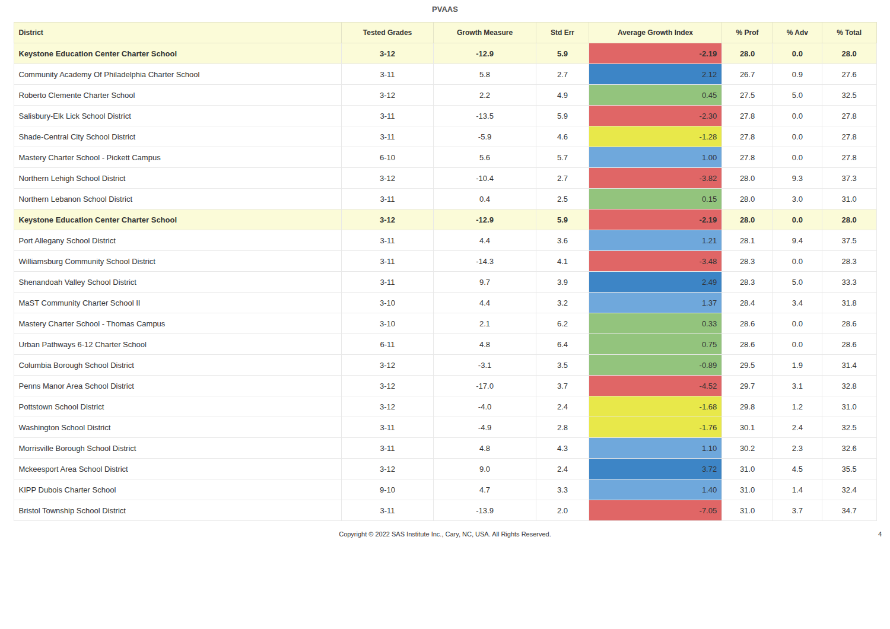PVAAS
| District | Tested Grades | Growth Measure | Std Err | Average Growth Index | % Prof | % Adv | % Total |
| --- | --- | --- | --- | --- | --- | --- | --- |
| Keystone Education Center Charter School | 3-12 | -12.9 | 5.9 | -2.19 | 28.0 | 0.0 | 28.0 |
| Community Academy Of Philadelphia Charter School | 3-11 | 5.8 | 2.7 | 2.12 | 26.7 | 0.9 | 27.6 |
| Roberto Clemente Charter School | 3-12 | 2.2 | 4.9 | 0.45 | 27.5 | 5.0 | 32.5 |
| Salisbury-Elk Lick School District | 3-11 | -13.5 | 5.9 | -2.30 | 27.8 | 0.0 | 27.8 |
| Shade-Central City School District | 3-11 | -5.9 | 4.6 | -1.28 | 27.8 | 0.0 | 27.8 |
| Mastery Charter School - Pickett Campus | 6-10 | 5.6 | 5.7 | 1.00 | 27.8 | 0.0 | 27.8 |
| Northern Lehigh School District | 3-12 | -10.4 | 2.7 | -3.82 | 28.0 | 9.3 | 37.3 |
| Northern Lebanon School District | 3-11 | 0.4 | 2.5 | 0.15 | 28.0 | 3.0 | 31.0 |
| Keystone Education Center Charter School | 3-12 | -12.9 | 5.9 | -2.19 | 28.0 | 0.0 | 28.0 |
| Port Allegany School District | 3-11 | 4.4 | 3.6 | 1.21 | 28.1 | 9.4 | 37.5 |
| Williamsburg Community School District | 3-11 | -14.3 | 4.1 | -3.48 | 28.3 | 0.0 | 28.3 |
| Shenandoah Valley School District | 3-11 | 9.7 | 3.9 | 2.49 | 28.3 | 5.0 | 33.3 |
| MaST Community Charter School II | 3-10 | 4.4 | 3.2 | 1.37 | 28.4 | 3.4 | 31.8 |
| Mastery Charter School - Thomas Campus | 3-10 | 2.1 | 6.2 | 0.33 | 28.6 | 0.0 | 28.6 |
| Urban Pathways 6-12 Charter School | 6-11 | 4.8 | 6.4 | 0.75 | 28.6 | 0.0 | 28.6 |
| Columbia Borough School District | 3-12 | -3.1 | 3.5 | -0.89 | 29.5 | 1.9 | 31.4 |
| Penns Manor Area School District | 3-12 | -17.0 | 3.7 | -4.52 | 29.7 | 3.1 | 32.8 |
| Pottstown School District | 3-12 | -4.0 | 2.4 | -1.68 | 29.8 | 1.2 | 31.0 |
| Washington School District | 3-11 | -4.9 | 2.8 | -1.76 | 30.1 | 2.4 | 32.5 |
| Morrisville Borough School District | 3-11 | 4.8 | 4.3 | 1.10 | 30.2 | 2.3 | 32.6 |
| Mckeesport Area School District | 3-12 | 9.0 | 2.4 | 3.72 | 31.0 | 4.5 | 35.5 |
| KIPP Dubois Charter School | 9-10 | 4.7 | 3.3 | 1.40 | 31.0 | 1.4 | 32.4 |
| Bristol Township School District | 3-11 | -13.9 | 2.0 | -7.05 | 31.0 | 3.7 | 34.7 |
Copyright © 2022 SAS Institute Inc., Cary, NC, USA. All Rights Reserved. 4